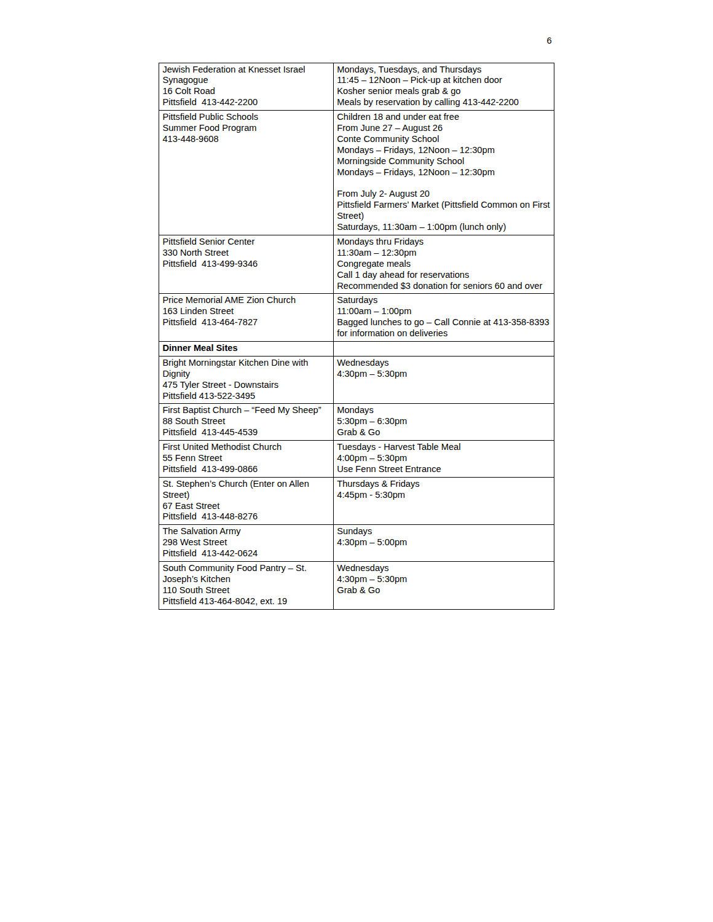6
| Jewish Federation at Knesset Israel Synagogue 16 Colt Road Pittsfield 413-442-2200 | Mondays, Tuesdays, and Thursdays 11:45 – 12Noon – Pick-up at kitchen door Kosher senior meals grab & go Meals by reservation by calling 413-442-2200 |
| Pittsfield Public Schools Summer Food Program 413-448-9608 | Children 18 and under eat free From June 27 – August 26 Conte Community School Mondays – Fridays, 12Noon – 12:30pm Morningside Community School Mondays – Fridays, 12Noon – 12:30pm From July 2- August 20 Pittsfield Farmers’ Market (Pittsfield Common on First Street) Saturdays, 11:30am – 1:00pm (lunch only) |
| Pittsfield Senior Center 330 North Street Pittsfield 413-499-9346 | Mondays thru Fridays 11:30am – 12:30pm Congregate meals Call 1 day ahead for reservations Recommended $3 donation for seniors 60 and over |
| Price Memorial AME Zion Church 163 Linden Street Pittsfield 413-464-7827 | Saturdays 11:00am – 1:00pm Bagged lunches to go – Call Connie at 413-358-8393 for information on deliveries |
| Dinner Meal Sites | |
| Bright Morningstar Kitchen Dine with Dignity 475 Tyler Street - Downstairs Pittsfield 413-522-3495 | Wednesdays 4:30pm – 5:30pm |
| First Baptist Church – “Feed My Sheep” 88 South Street Pittsfield 413-445-4539 | Mondays 5:30pm – 6:30pm Grab & Go |
| First United Methodist Church 55 Fenn Street Pittsfield 413-499-0866 | Tuesdays - Harvest Table Meal 4:00pm – 5:30pm Use Fenn Street Entrance |
| St. Stephen’s Church (Enter on Allen Street) 67 East Street Pittsfield 413-448-8276 | Thursdays & Fridays 4:45pm - 5:30pm |
| The Salvation Army 298 West Street Pittsfield 413-442-0624 | Sundays 4:30pm – 5:00pm |
| South Community Food Pantry – St. Joseph’s Kitchen 110 South Street Pittsfield 413-464-8042, ext. 19 | Wednesdays 4:30pm – 5:30pm Grab & Go |